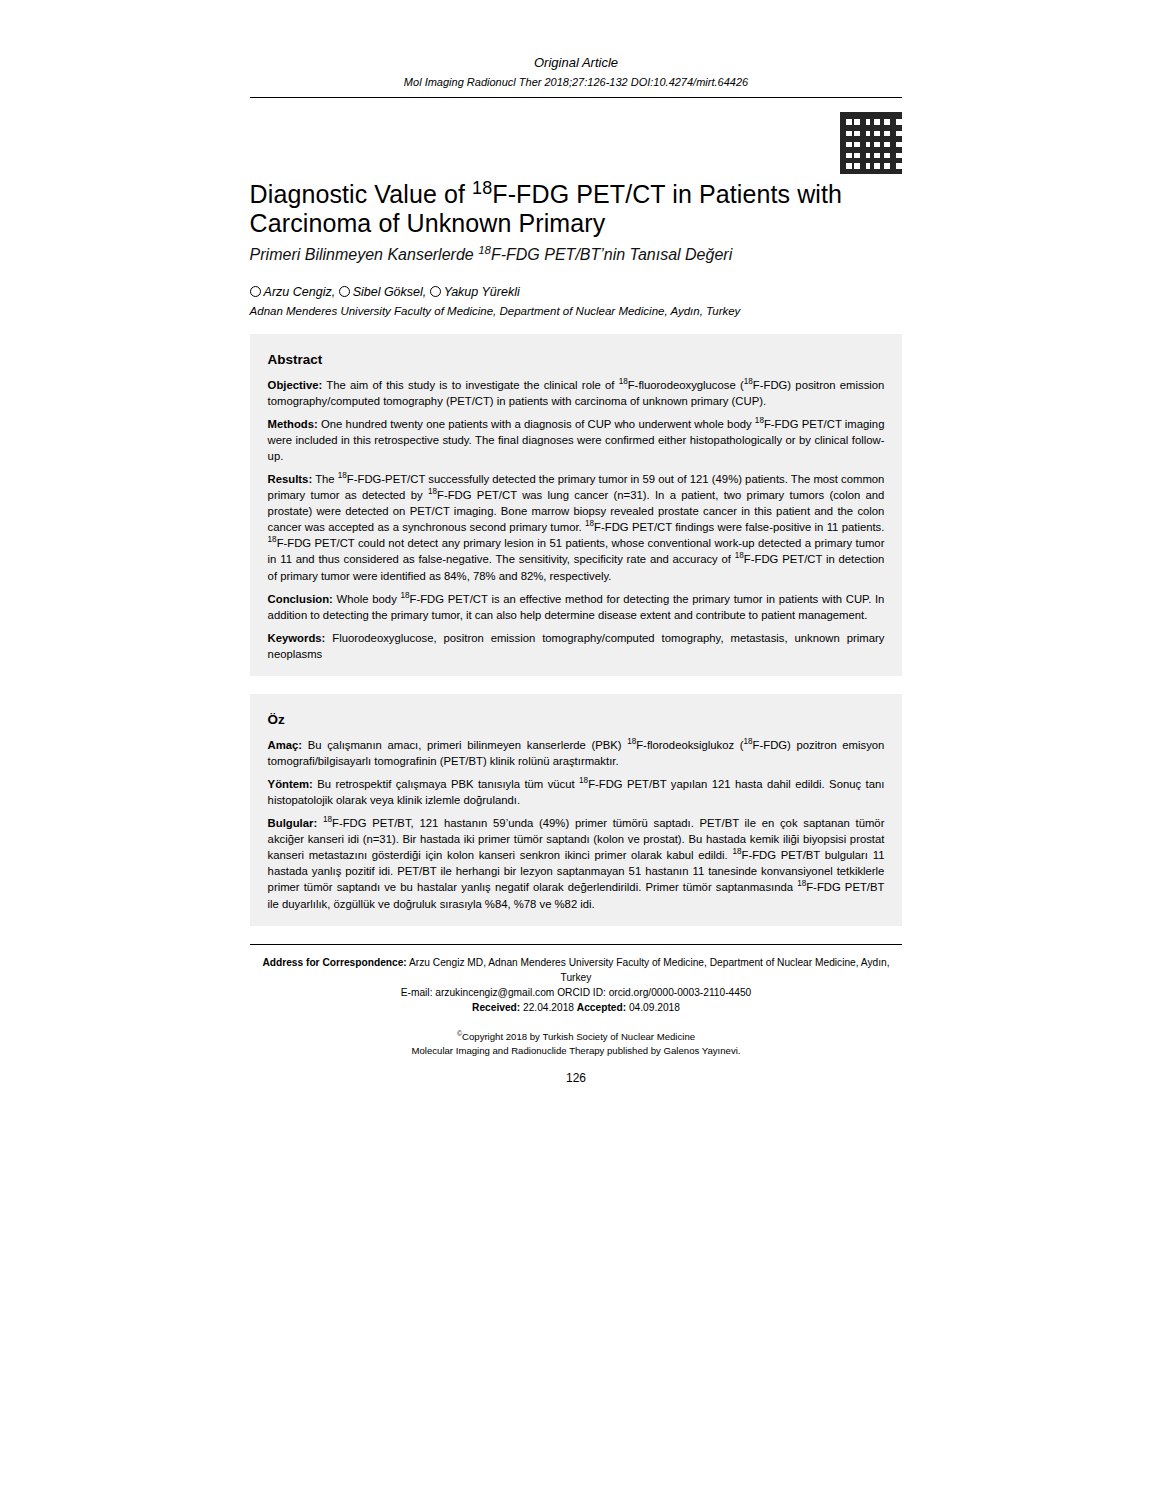Original Article
Mol Imaging Radionucl Ther 2018;27:126-132 DOI:10.4274/mirt.64426
Diagnostic Value of 18F-FDG PET/CT in Patients with Carcinoma of Unknown Primary
Primeri Bilinmeyen Kanserlerde 18F-FDG PET/BT’nin Tanısal Değeri
Arzu Cengiz, Sibel Göksel, Yakup Yürekli
Adnan Menderes University Faculty of Medicine, Department of Nuclear Medicine, Aydın, Turkey
Abstract
Objective: The aim of this study is to investigate the clinical role of 18F-fluorodeoxyglucose (18F-FDG) positron emission tomography/computed tomography (PET/CT) in patients with carcinoma of unknown primary (CUP).
Methods: One hundred twenty one patients with a diagnosis of CUP who underwent whole body 18F-FDG PET/CT imaging were included in this retrospective study. The final diagnoses were confirmed either histopathologically or by clinical follow-up.
Results: The 18F-FDG-PET/CT successfully detected the primary tumor in 59 out of 121 (49%) patients. The most common primary tumor as detected by 18F-FDG PET/CT was lung cancer (n=31). In a patient, two primary tumors (colon and prostate) were detected on PET/CT imaging. Bone marrow biopsy revealed prostate cancer in this patient and the colon cancer was accepted as a synchronous second primary tumor. 18F-FDG PET/CT findings were false-positive in 11 patients. 18F-FDG PET/CT could not detect any primary lesion in 51 patients, whose conventional work-up detected a primary tumor in 11 and thus considered as false-negative. The sensitivity, specificity rate and accuracy of 18F-FDG PET/CT in detection of primary tumor were identified as 84%, 78% and 82%, respectively.
Conclusion: Whole body 18F-FDG PET/CT is an effective method for detecting the primary tumor in patients with CUP. In addition to detecting the primary tumor, it can also help determine disease extent and contribute to patient management.
Keywords: Fluorodeoxyglucose, positron emission tomography/computed tomography, metastasis, unknown primary neoplasms
Öz
Amaç: Bu çalışmanın amacı, primeri bilinmeyen kanserlerde (PBK) 18F-florodeoksiglukoz (18F-FDG) pozitron emisyon tomografi/bilgisayarlı tomografinin (PET/BT) klinik rolünü araştırmaktır.
Yöntem: Bu retrospektif çalışmaya PBK tanısıyla tüm vücut 18F-FDG PET/BT yapılan 121 hasta dahil edildi. Sonuç tanı histopatolojik olarak veya klinik izlemle doğrulandı.
Bulgular: 18F-FDG PET/BT, 121 hastanın 59’unda (49%) primer tümörü saptadı. PET/BT ile en çok saptanan tümör akciğer kanseri idi (n=31). Bir hastada iki primer tümör saptandı (kolon ve prostat). Bu hastada kemik iliği biyopsisi prostat kanseri metastazını gösterdiği için kolon kanseri senkron ikinci primer olarak kabul edildi. 18F-FDG PET/BT bulguları 11 hastada yanlış pozitif idi. PET/BT ile herhangi bir lezyon saptanmayan 51 hastanın 11 tanesinde konvansiyonel tetkiklerle primer tümör saptandı ve bu hastalar yanlış negatif olarak değerlendirildi. Primer tümör saptanmasında 18F-FDG PET/BT ile duyarlılık, özgüllük ve doğruluk sırasıyla %84, %78 ve %82 idi.
Address for Correspondence: Arzu Cengiz MD, Adnan Menderes University Faculty of Medicine, Department of Nuclear Medicine, Aydın, Turkey
E-mail: arzukincengiz@gmail.com ORCID ID: orcid.org/0000-0003-2110-4450
Received: 22.04.2018 Accepted: 04.09.2018
©Copyright 2018 by Turkish Society of Nuclear Medicine
Molecular Imaging and Radionuclide Therapy published by Galenos Yayınevi.
126